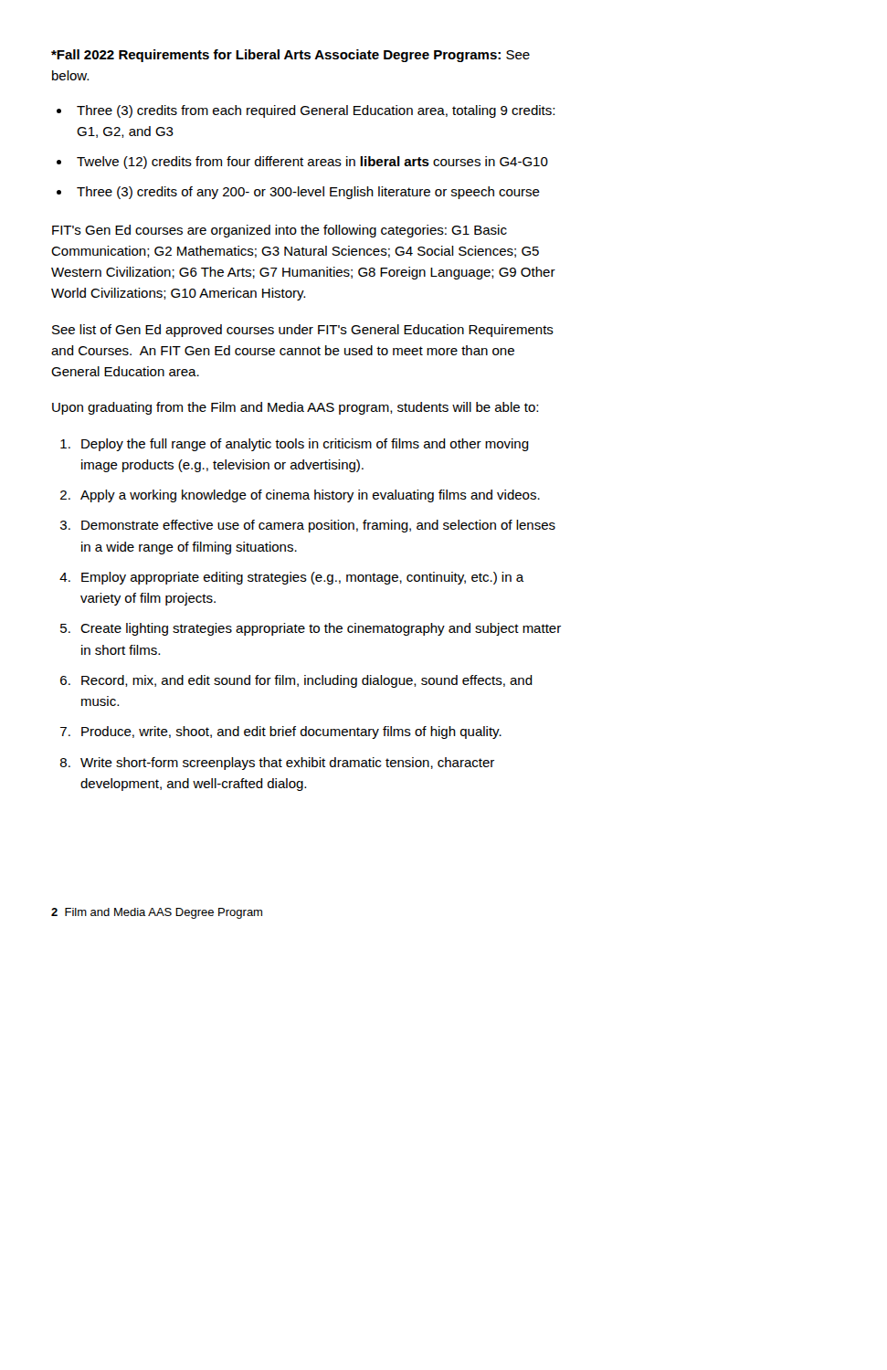*Fall 2022 Requirements for Liberal Arts Associate Degree Programs: See below.
Three (3) credits from each required General Education area, totaling 9 credits: G1, G2, and G3
Twelve (12) credits from four different areas in liberal arts courses in G4-G10
Three (3) credits of any 200- or 300-level English literature or speech course
FIT's Gen Ed courses are organized into the following categories: G1 Basic Communication; G2 Mathematics; G3 Natural Sciences; G4 Social Sciences; G5 Western Civilization; G6 The Arts; G7 Humanities; G8 Foreign Language; G9 Other World Civilizations; G10 American History.
See list of Gen Ed approved courses under FIT's General Education Requirements and Courses. An FIT Gen Ed course cannot be used to meet more than one General Education area.
Upon graduating from the Film and Media AAS program, students will be able to:
Deploy the full range of analytic tools in criticism of films and other moving image products (e.g., television or advertising).
Apply a working knowledge of cinema history in evaluating films and videos.
Demonstrate effective use of camera position, framing, and selection of lenses in a wide range of filming situations.
Employ appropriate editing strategies (e.g., montage, continuity, etc.) in a variety of film projects.
Create lighting strategies appropriate to the cinematography and subject matter in short films.
Record, mix, and edit sound for film, including dialogue, sound effects, and music.
Produce, write, shoot, and edit brief documentary films of high quality.
Write short-form screenplays that exhibit dramatic tension, character development, and well-crafted dialog.
2 Film and Media AAS Degree Program